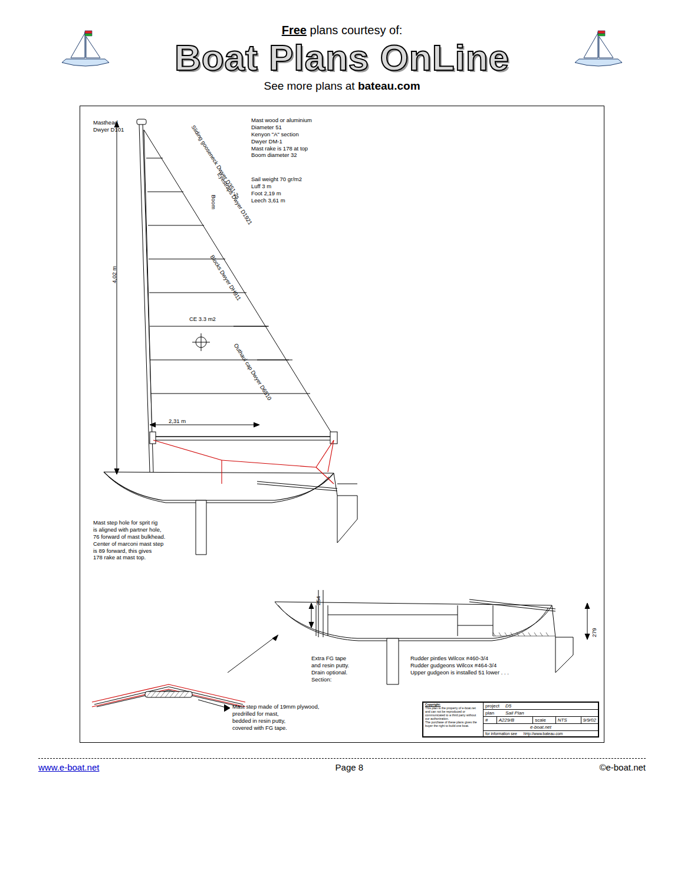Free plans courtesy of:
Boat Plans OnLine
See more plans at bateau.com
Masthead Dwyer D101
Mast wood or aluminium Diameter 51 Kenyon "A" section Dwyer DM-1 Mast rake is 178 at top Boom diameter 32
Sail weight 70 gr/m2 Luff 3 m Foot 2,19 m Leech 3,61 m
CE 3.3 m2
4,02 m
2,31 m
Sliding gooseneck Dwyer D351-2s
Eyestraps Dwyer D1921
Blocks Dwyer DH911
Outhaul cap Dwyer D6510
Boom
Mast step hole for sprit rig is aligned with partner hole, 76 forward of mast bulkhead. Center of marconi mast step is 89 forward, this gives 178 rake at mast top.
Extra FG tape and resin putty. Drain optional. Section:
Rudder pintles Wilcox #460-3/4 Rudder gudgeons Wilcox #464-3/4 Upper gudgeon is installed 51 lower . . .
254
279
Mast step made of 19mm plywood, predrilled for mast, bedded in resin putty, covered with FG tape.
| Copyright: This plan is the property of e‑boat.net and can not be reproduced or communicated to a third party without our authorization. The purchase of these plans gives the buyer the right to build one boat. | project D5 |
| plan Sail Plan |
| / # / A229/B / scale / NTS / 9/9/02 / / e-boat.net / / for information see hHp://www.bateau.com / |
www.e-boat.net Page 8 ©e-boat.net